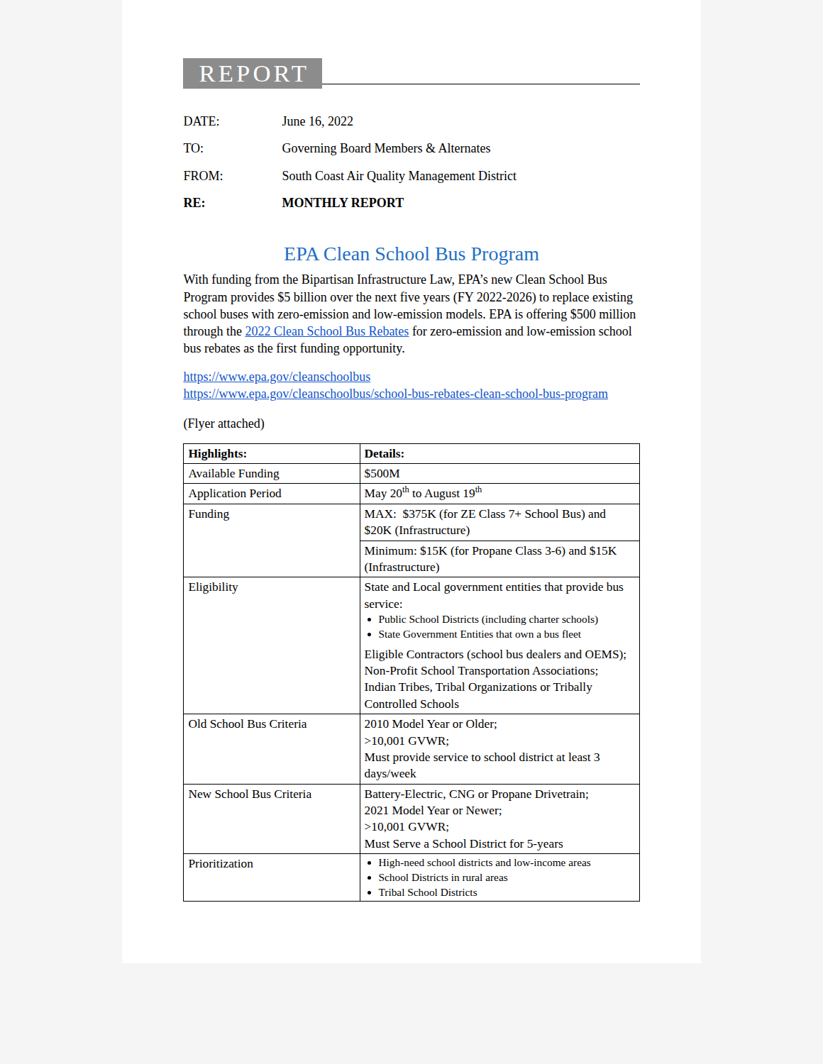REPORT
| DATE: | June 16, 2022 |
| TO: | Governing Board Members & Alternates |
| FROM: | South Coast Air Quality Management District |
| RE: | MONTHLY REPORT |
EPA Clean School Bus Program
With funding from the Bipartisan Infrastructure Law, EPA’s new Clean School Bus Program provides $5 billion over the next five years (FY 2022-2026) to replace existing school buses with zero-emission and low-emission models. EPA is offering $500 million through the 2022 Clean School Bus Rebates for zero-emission and low-emission school bus rebates as the first funding opportunity.
https://www.epa.gov/cleanschoolbus https://www.epa.gov/cleanschoolbus/school-bus-rebates-clean-school-bus-program
(Flyer attached)
| Highlights: | Details: |
| --- | --- |
| Available Funding | $500M |
| Application Period | May 20 th to August 19 th |
| Funding | MAX: $375K (for ZE Class 7+ School Bus) and $20K (Infrastructure) |
| Minimum: $15K (for Propane Class 3-6) and $15K (Infrastructure) |
| Eligibility | State and Local government entities that provide bus service: Public School Districts (including charter schools) State Government Entities that own a bus fleet Eligible Contractors (school bus dealers and OEMS); Non-Profit School Transportation Associations; Indian Tribes, Tribal Organizations or Tribally Controlled Schools |
| Old School Bus Criteria | 2010 Model Year or Older; >10,001 GVWR; Must provide service to school district at least 3 days/week |
| New School Bus Criteria | Battery-Electric, CNG or Propane Drivetrain; 2021 Model Year or Newer; >10,001 GVWR; Must Serve a School District for 5-years |
| Prioritization | High-need school districts and low-income areas School Districts in rural areas Tribal School Districts |